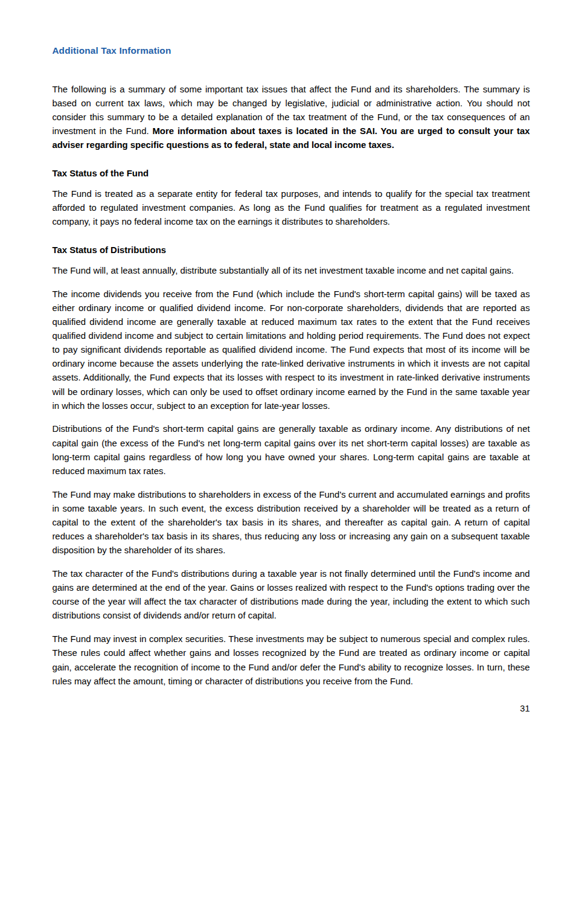Additional Tax Information
The following is a summary of some important tax issues that affect the Fund and its shareholders. The summary is based on current tax laws, which may be changed by legislative, judicial or administrative action. You should not consider this summary to be a detailed explanation of the tax treatment of the Fund, or the tax consequences of an investment in the Fund. More information about taxes is located in the SAI. You are urged to consult your tax adviser regarding specific questions as to federal, state and local income taxes.
Tax Status of the Fund
The Fund is treated as a separate entity for federal tax purposes, and intends to qualify for the special tax treatment afforded to regulated investment companies. As long as the Fund qualifies for treatment as a regulated investment company, it pays no federal income tax on the earnings it distributes to shareholders.
Tax Status of Distributions
The Fund will, at least annually, distribute substantially all of its net investment taxable income and net capital gains.
The income dividends you receive from the Fund (which include the Fund's short-term capital gains) will be taxed as either ordinary income or qualified dividend income. For non-corporate shareholders, dividends that are reported as qualified dividend income are generally taxable at reduced maximum tax rates to the extent that the Fund receives qualified dividend income and subject to certain limitations and holding period requirements. The Fund does not expect to pay significant dividends reportable as qualified dividend income. The Fund expects that most of its income will be ordinary income because the assets underlying the rate-linked derivative instruments in which it invests are not capital assets. Additionally, the Fund expects that its losses with respect to its investment in rate-linked derivative instruments will be ordinary losses, which can only be used to offset ordinary income earned by the Fund in the same taxable year in which the losses occur, subject to an exception for late-year losses.
Distributions of the Fund's short-term capital gains are generally taxable as ordinary income. Any distributions of net capital gain (the excess of the Fund's net long-term capital gains over its net short-term capital losses) are taxable as long-term capital gains regardless of how long you have owned your shares. Long-term capital gains are taxable at reduced maximum tax rates.
The Fund may make distributions to shareholders in excess of the Fund's current and accumulated earnings and profits in some taxable years. In such event, the excess distribution received by a shareholder will be treated as a return of capital to the extent of the shareholder's tax basis in its shares, and thereafter as capital gain. A return of capital reduces a shareholder's tax basis in its shares, thus reducing any loss or increasing any gain on a subsequent taxable disposition by the shareholder of its shares.
The tax character of the Fund's distributions during a taxable year is not finally determined until the Fund's income and gains are determined at the end of the year. Gains or losses realized with respect to the Fund's options trading over the course of the year will affect the tax character of distributions made during the year, including the extent to which such distributions consist of dividends and/or return of capital.
The Fund may invest in complex securities. These investments may be subject to numerous special and complex rules. These rules could affect whether gains and losses recognized by the Fund are treated as ordinary income or capital gain, accelerate the recognition of income to the Fund and/or defer the Fund's ability to recognize losses. In turn, these rules may affect the amount, timing or character of distributions you receive from the Fund.
31